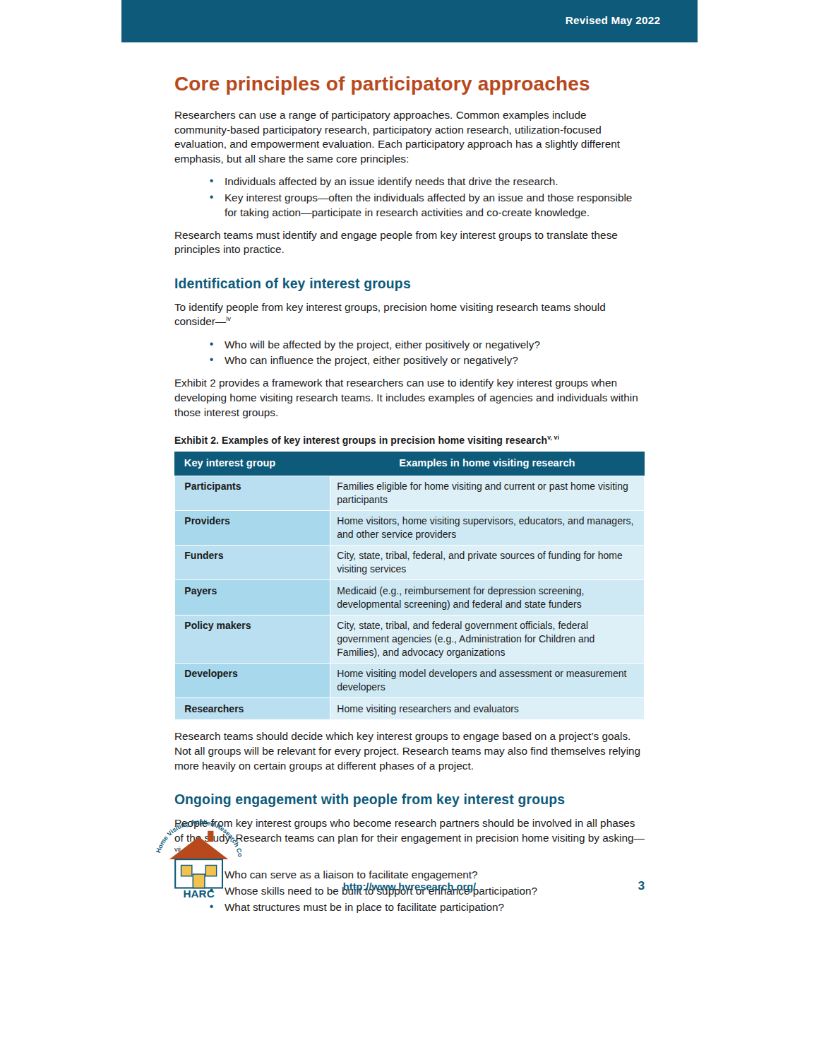Revised May 2022
Core principles of participatory approaches
Researchers can use a range of participatory approaches. Common examples include community-based participatory research, participatory action research, utilization-focused evaluation, and empowerment evaluation. Each participatory approach has a slightly different emphasis, but all share the same core principles:
Individuals affected by an issue identify needs that drive the research.
Key interest groups—often the individuals affected by an issue and those responsible for taking action—participate in research activities and co-create knowledge.
Research teams must identify and engage people from key interest groups to translate these principles into practice.
Identification of key interest groups
To identify people from key interest groups, precision home visiting research teams should consider—iv
Who will be affected by the project, either positively or negatively?
Who can influence the project, either positively or negatively?
Exhibit 2 provides a framework that researchers can use to identify key interest groups when developing home visiting research teams. It includes examples of agencies and individuals within those interest groups.
Exhibit 2. Examples of key interest groups in precision home visiting researchv, vi
| Key interest group | Examples in home visiting research |
| --- | --- |
| Participants | Families eligible for home visiting and current or past home visiting participants |
| Providers | Home visitors, home visiting supervisors, educators, and managers, and other service providers |
| Funders | City, state, tribal, federal, and private sources of funding for home visiting services |
| Payers | Medicaid (e.g., reimbursement for depression screening, developmental screening) and federal and state funders |
| Policy makers | City, state, tribal, and federal government officials, federal government agencies (e.g., Administration for Children and Families), and advocacy organizations |
| Developers | Home visiting model developers and assessment or measurement developers |
| Researchers | Home visiting researchers and evaluators |
Research teams should decide which key interest groups to engage based on a project’s goals. Not all groups will be relevant for every project. Research teams may also find themselves relying more heavily on certain groups at different phases of a project.
Ongoing engagement with people from key interest groups
People from key interest groups who become research partners should be involved in all phases of the study. Research teams can plan for their engagement in precision home visiting by asking—vii
Who can serve as a liaison to facilitate engagement?
Whose skills need to be built to support or enhance participation?
What structures must be in place to facilitate participation?
Home Visiting Applied Research Collaborative HARC
http://www.hvresearch.org/ 3